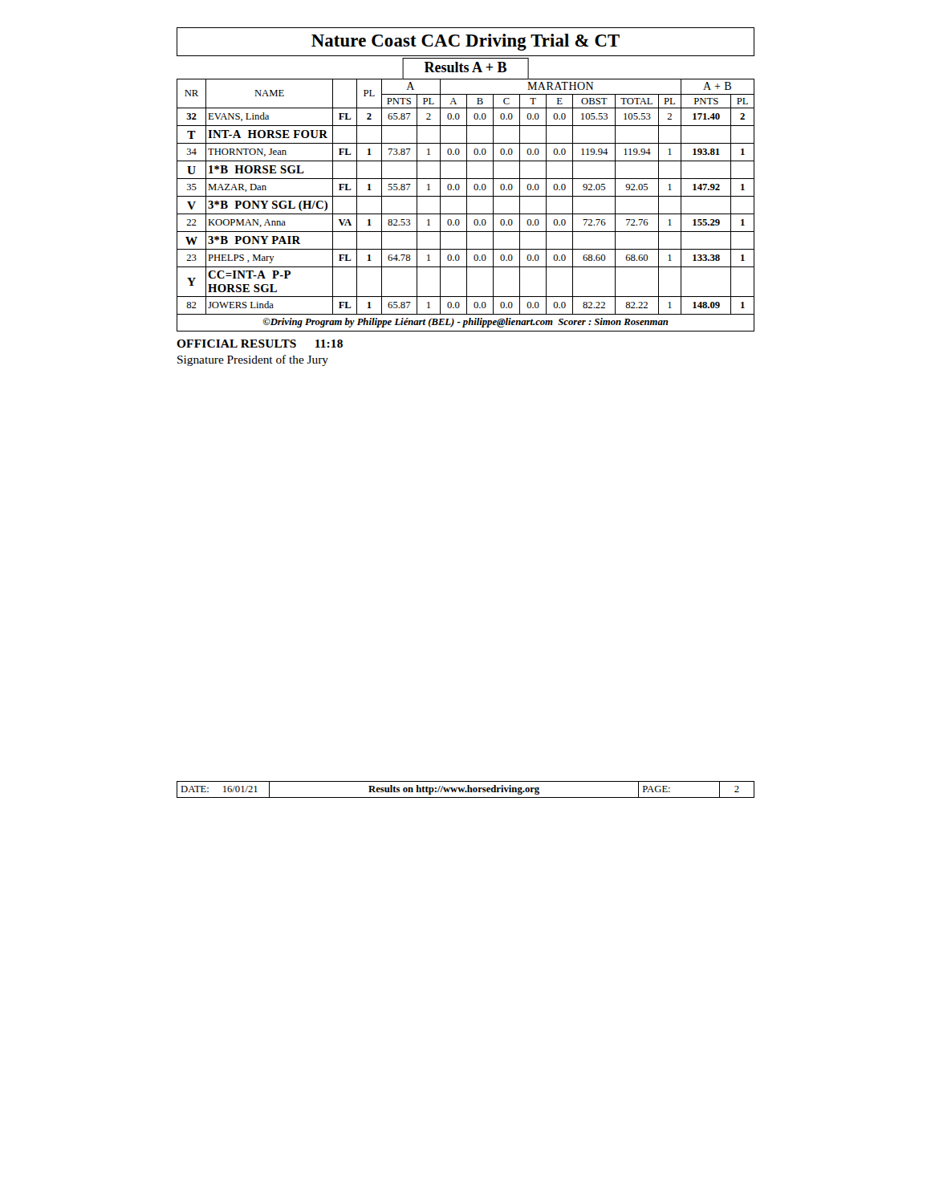Nature Coast CAC Driving Trial & CT
Results A + B
| NR | NAME | | PL | A | MARATHON | A + B |
| --- | --- | --- | --- | --- | --- | --- |
| PNTS | PL | A | B | C | T | E | OBST | TOTAL | PL | PNTS | PL |
| 32 | EVANS, Linda | FL | 2 | 65.87 | 2 | 0.0 | 0.0 | 0.0 | 0.0 | 0.0 | 105.53 | 105.53 | 2 | 171.40 | 2 |
| T | INT-A HORSE FOUR | | | | | | | | | | | | | | |
| 34 | THORNTON, Jean | FL | 1 | 73.87 | 1 | 0.0 | 0.0 | 0.0 | 0.0 | 0.0 | 119.94 | 119.94 | 1 | 193.81 | 1 |
| U | 1*B HORSE SGL | | | | | | | | | | | | | | |
| 35 | MAZAR, Dan | FL | 1 | 55.87 | 1 | 0.0 | 0.0 | 0.0 | 0.0 | 0.0 | 92.05 | 92.05 | 1 | 147.92 | 1 |
| V | 3*B PONY SGL (H/C) | | | | | | | | | | | | | | |
| 22 | KOOPMAN, Anna | VA | 1 | 82.53 | 1 | 0.0 | 0.0 | 0.0 | 0.0 | 0.0 | 72.76 | 72.76 | 1 | 155.29 | 1 |
| W | 3*B PONY PAIR | | | | | | | | | | | | | | |
| 23 | PHELPS , Mary | FL | 1 | 64.78 | 1 | 0.0 | 0.0 | 0.0 | 0.0 | 0.0 | 68.60 | 68.60 | 1 | 133.38 | 1 |
| Y | CC=INT-A P-P HORSE SGL | | | | | | | | | | | | | | |
| 82 | JOWERS Linda | FL | 1 | 65.87 | 1 | 0.0 | 0.0 | 0.0 | 0.0 | 0.0 | 82.22 | 82.22 | 1 | 148.09 | 1 |
©Driving Program by Philippe Liénart (BEL) - philippe@lienart.com Scorer : Simon Rosenman
OFFICIAL RESULTS 11:18
Signature President of the Jury
| DATE: 16/01/21 | Results on http://www.horsedriving.org | PAGE: | 2 |